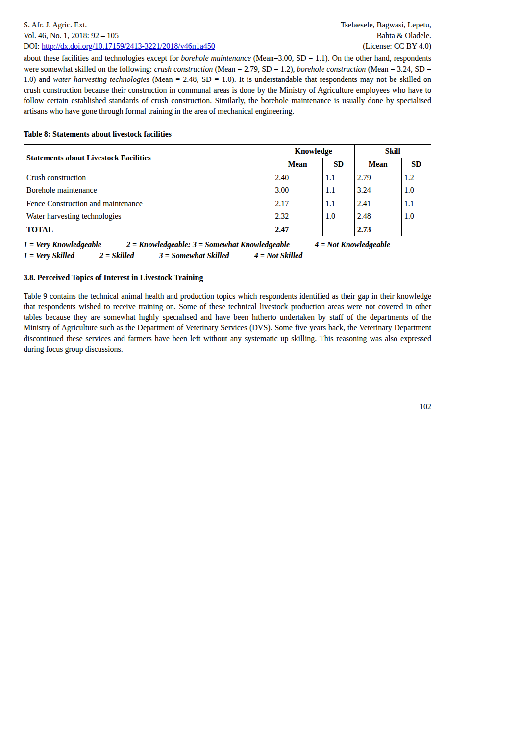S. Afr. J. Agric. Ext.
Tselaesele, Bagwasi, Lepetu,
Vol. 46, No. 1, 2018: 92 – 105
Bahta & Oladele.
DOI: http://dx.doi.org/10.17159/2413-3221/2018/v46n1a450
(License: CC BY 4.0)
about these facilities and technologies except for borehole maintenance (Mean=3.00, SD = 1.1). On the other hand, respondents were somewhat skilled on the following: crush construction (Mean = 2.79, SD = 1.2), borehole construction (Mean = 3.24, SD = 1.0) and water harvesting technologies (Mean = 2.48, SD = 1.0). It is understandable that respondents may not be skilled on crush construction because their construction in communal areas is done by the Ministry of Agriculture employees who have to follow certain established standards of crush construction. Similarly, the borehole maintenance is usually done by specialised artisans who have gone through formal training in the area of mechanical engineering.
Table 8: Statements about livestock facilities
| Statements about Livestock Facilities | Knowledge | Skill |
| --- | --- | --- |
| Mean | SD | Mean | SD |
| Crush construction | 2.40 | 1.1 | 2.79 | 1.2 |
| Borehole maintenance | 3.00 | 1.1 | 3.24 | 1.0 |
| Fence Construction and maintenance | 2.17 | 1.1 | 2.41 | 1.1 |
| Water harvesting technologies | 2.32 | 1.0 | 2.48 | 1.0 |
| TOTAL | 2.47 | | 2.73 | |
1 = Very Knowledgeable 2 = Knowledgeable: 3 = Somewhat Knowledgeable 4 = Not Knowledgeable 1 = Very Skilled 2 = Skilled 3 = Somewhat Skilled 4 = Not Skilled
3.8. Perceived Topics of Interest in Livestock Training
Table 9 contains the technical animal health and production topics which respondents identified as their gap in their knowledge that respondents wished to receive training on. Some of these technical livestock production areas were not covered in other tables because they are somewhat highly specialised and have been hitherto undertaken by staff of the departments of the Ministry of Agriculture such as the Department of Veterinary Services (DVS). Some five years back, the Veterinary Department discontinued these services and farmers have been left without any systematic up skilling. This reasoning was also expressed during focus group discussions.
102